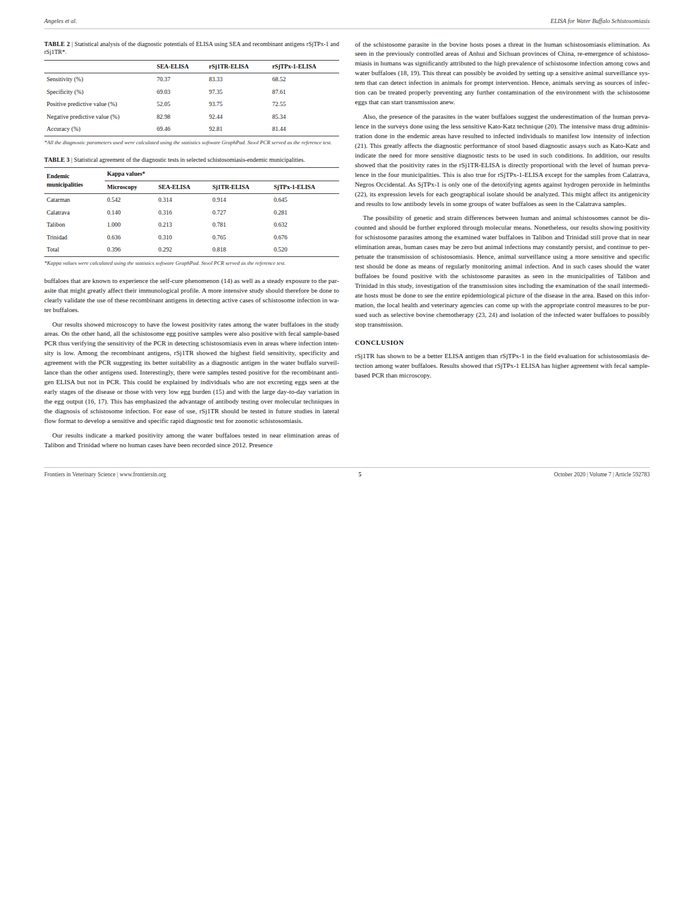Angeles et al.
ELISA for Water Buffalo Schistosomiasis
TABLE 2 | Statistical analysis of the diagnostic potentials of ELISA using SEA and recombinant antigens rSjTPx-1 and rSj1TR*.
| | SEA-ELISA | rSj1TR-ELISA | rSjTPx-1-ELISA |
| --- | --- | --- | --- |
| Sensitivity (%) | 70.37 | 83.33 | 68.52 |
| Specificity (%) | 69.03 | 97.35 | 87.61 |
| Positive predictive value (%) | 52.05 | 93.75 | 72.55 |
| Negative predictive value (%) | 82.98 | 92.44 | 85.34 |
| Accuracy (%) | 69.46 | 92.81 | 81.44 |
*All the diagnostic parameters used were calculated using the statistics software GraphPad. Stool PCR served as the reference test.
TABLE 3 | Statistical agreement of the diagnostic tests in selected schistosomiasis-endemic municipalities.
| Endemic municipalities | Kappa values* |
| --- | --- |
| Microscopy | SEA-ELISA | Sj1TR-ELISA | SjTPx-1-ELISA |
| Catarman | 0.542 | 0.314 | 0.914 | 0.645 |
| Calatrava | 0.140 | 0.316 | 0.727 | 0.281 |
| Talibon | 1.000 | 0.213 | 0.781 | 0.632 |
| Trinidad | 0.636 | 0.310 | 0.765 | 0.676 |
| Total | 0.396 | 0.292 | 0.818 | 0.520 |
*Kappa values were calculated using the statistics software GraphPad. Stool PCR served as the reference test.
buffaloes that are known to experience the self-cure phenomenon (14) as well as a steady exposure to the parasite that might greatly affect their immunological profile. A more intensive study should therefore be done to clearly validate the use of these recombinant antigens in detecting active cases of schistosome infection in water buffaloes.
Our results showed microscopy to have the lowest positivity rates among the water buffaloes in the study areas. On the other hand, all the schistosome egg positive samples were also positive with fecal sample-based PCR thus verifying the sensitivity of the PCR in detecting schistosomiasis even in areas where infection intensity is low. Among the recombinant antigens, rSj1TR showed the highest field sensitivity, specificity and agreement with the PCR suggesting its better suitability as a diagnostic antigen in the water buffalo surveillance than the other antigens used. Interestingly, there were samples tested positive for the recombinant antigen ELISA but not in PCR. This could be explained by individuals who are not excreting eggs seen at the early stages of the disease or those with very low egg burden (15) and with the large day-to-day variation in the egg output (16, 17). This has emphasized the advantage of antibody testing over molecular techniques in the diagnosis of schistosome infection. For ease of use, rSj1TR should be tested in future studies in lateral flow format to develop a sensitive and specific rapid diagnostic test for zoonotic schistosomiasis.
Our results indicate a marked positivity among the water buffaloes tested in near elimination areas of Talibon and Trinidad where no human cases have been recorded since 2012. Presence
of the schistosome parasite in the bovine hosts poses a threat in the human schistosomiasis elimination. As seen in the previously controlled areas of Anhui and Sichuan provinces of China, re-emergence of schistosomiasis in humans was significantly attributed to the high prevalence of schistosome infection among cows and water buffaloes (18, 19). This threat can possibly be avoided by setting up a sensitive animal surveillance system that can detect infection in animals for prompt intervention. Hence, animals serving as sources of infection can be treated properly preventing any further contamination of the environment with the schistosome eggs that can start transmission anew.
Also, the presence of the parasites in the water buffaloes suggest the underestimation of the human prevalence in the surveys done using the less sensitive Kato-Katz technique (20). The intensive mass drug administration done in the endemic areas have resulted to infected individuals to manifest low intensity of infection (21). This greatly affects the diagnostic performance of stool based diagnostic assays such as Kato-Katz and indicate the need for more sensitive diagnostic tests to be used in such conditions. In addition, our results showed that the positivity rates in the rSj1TR-ELISA is directly proportional with the level of human prevalence in the four municipalities. This is also true for rSjTPx-1-ELISA except for the samples from Calatrava, Negros Occidental. As SjTPx-1 is only one of the detoxifying agents against hydrogen peroxide in helminths (22), its expression levels for each geographical isolate should be analyzed. This might affect its antigenicity and results to low antibody levels in some groups of water buffaloes as seen in the Calatrava samples.
The possibility of genetic and strain differences between human and animal schistosomes cannot be discounted and should be further explored through molecular means. Nonetheless, our results showing positivity for schistosome parasites among the examined water buffaloes in Talibon and Trinidad still prove that in near elimination areas, human cases may be zero but animal infections may constantly persist, and continue to perpetuate the transmission of schistosomiasis. Hence, animal surveillance using a more sensitive and specific test should be done as means of regularly monitoring animal infection. And in such cases should the water buffaloes be found positive with the schistosome parasites as seen in the municipalities of Talibon and Trinidad in this study, investigation of the transmission sites including the examination of the snail intermediate hosts must be done to see the entire epidemiological picture of the disease in the area. Based on this information, the local health and veterinary agencies can come up with the appropriate control measures to be pursued such as selective bovine chemotherapy (23, 24) and isolation of the infected water buffaloes to possibly stop transmission.
Conclusion
rSj1TR has shown to be a better ELISA antigen than rSjTPx-1 in the field evaluation for schistosomiasis detection among water buffaloes. Results showed that rSjTPx-1 ELISA has higher agreement with fecal sample-based PCR than microscopy.
Frontiers in Veterinary Science | www.frontiersin.org
5
October 2020 | Volume 7 | Article 592783